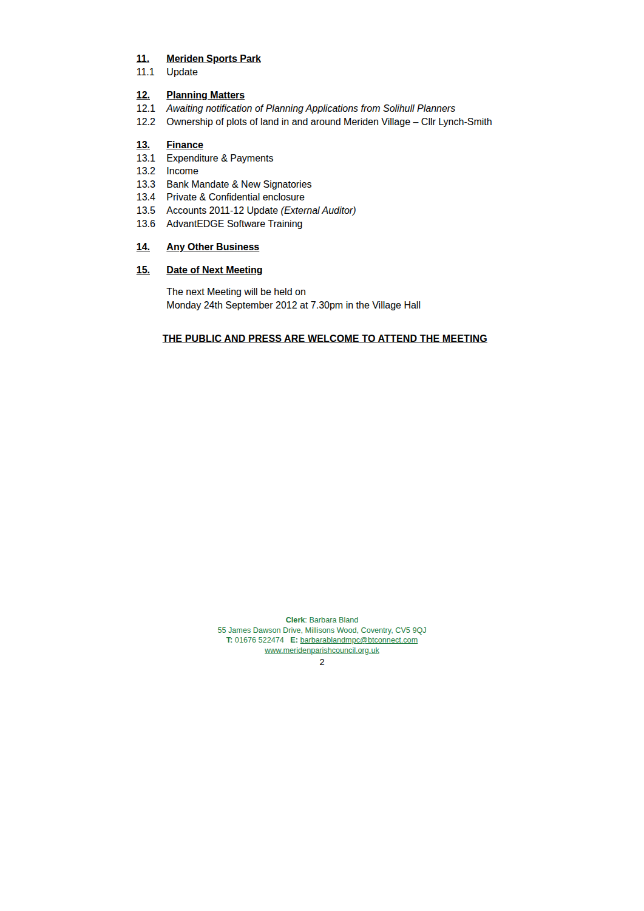11. Meriden Sports Park
11.1 Update
12. Planning Matters
12.1 Awaiting notification of Planning Applications from Solihull Planners
12.2 Ownership of plots of land in and around Meriden Village – Cllr Lynch-Smith
13. Finance
13.1 Expenditure & Payments
13.2 Income
13.3 Bank Mandate & New Signatories
13.4 Private & Confidential enclosure
13.5 Accounts 2011-12 Update (External Auditor)
13.6 AdvantEDGE Software Training
14. Any Other Business
15. Date of Next Meeting
The next Meeting will be held on
Monday 24th September 2012 at 7.30pm in the Village Hall
THE PUBLIC AND PRESS ARE WELCOME TO ATTEND THE MEETING
Clerk: Barbara Bland
55 James Dawson Drive, Millisons Wood, Coventry, CV5 9QJ
T: 01676 522474 E: barbarablandmpc@btconnect.com
www.meridenparishcouncil.org.uk
2